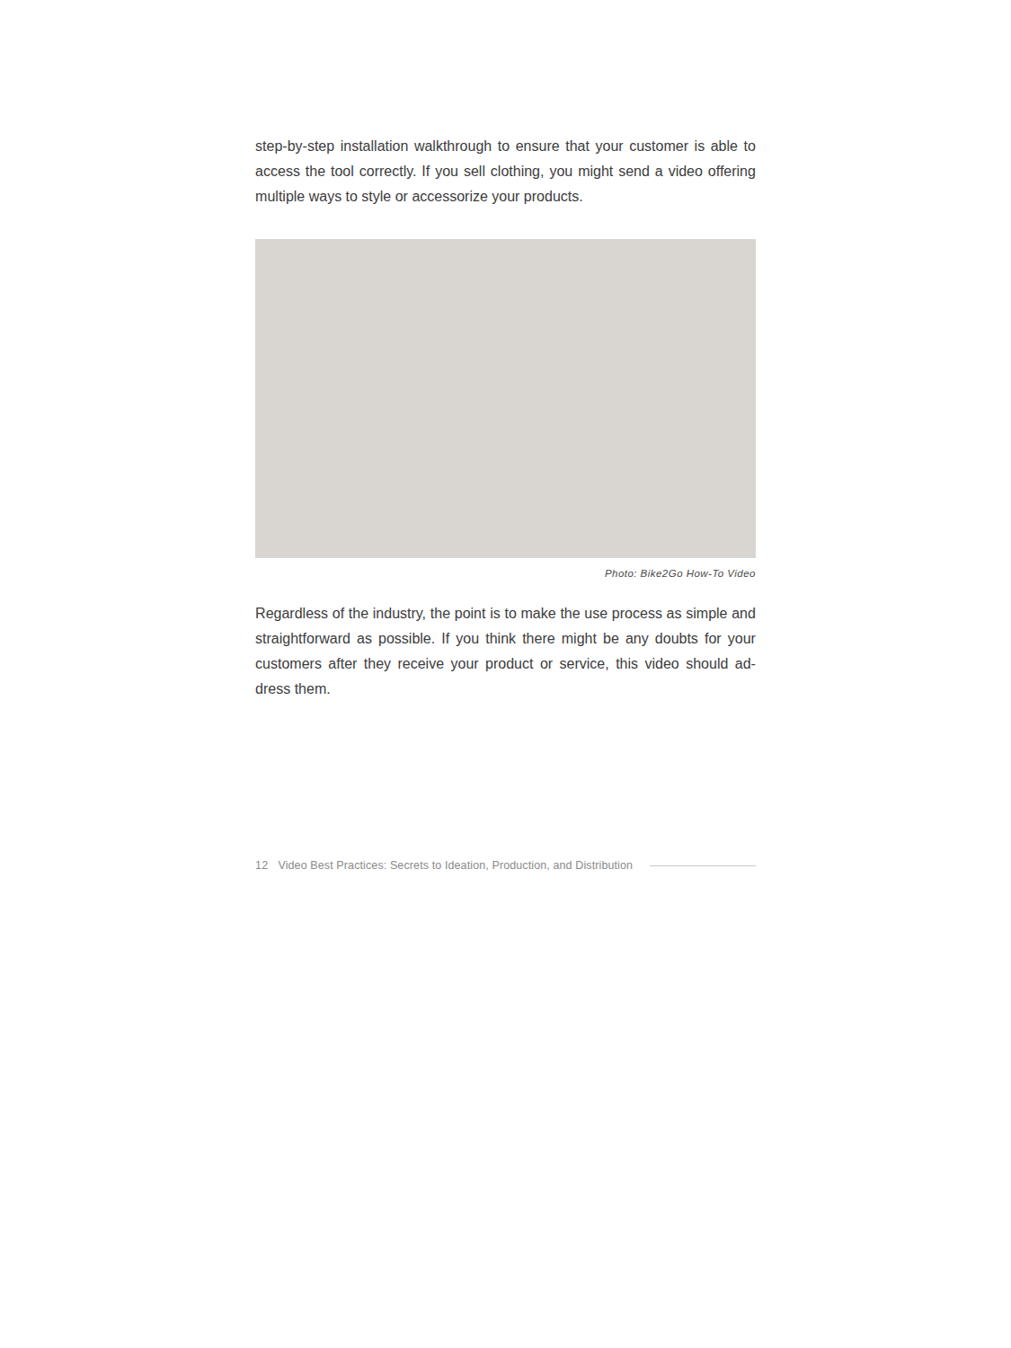step-by-step installation walkthrough to ensure that your customer is able to access the tool correctly. If you sell clothing, you might send a video offering multiple ways to style or accessorize your products.
Photo: Bike2Go How-To Video
Regardless of the industry, the point is to make the use process as simple and straightforward as possible. If you think there might be any doubts for your customers after they receive your product or service, this video should address them.
12 Video Best Practices: Secrets to Ideation, Production, and Distribution